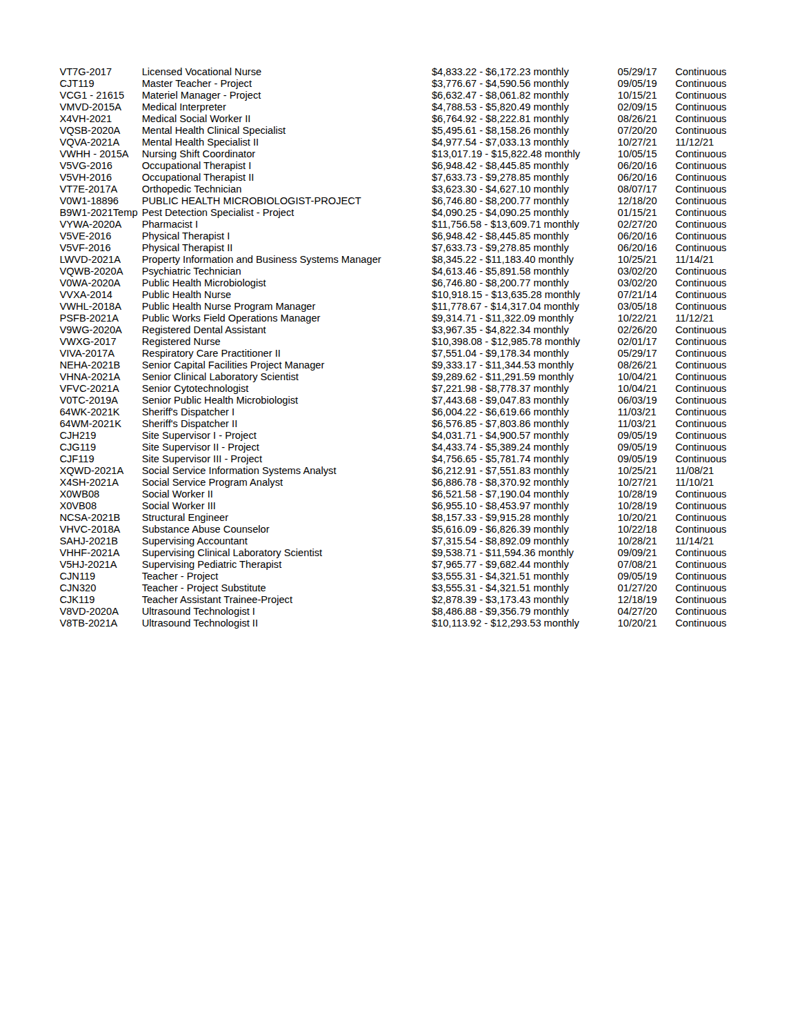| VT7G-2017 | Licensed Vocational Nurse | $4,833.22 - $6,172.23 monthly | 05/29/17 | Continuous |
| CJT119 | Master Teacher - Project | $3,776.67 - $4,590.56 monthly | 09/05/19 | Continuous |
| VCG1 - 21615 | Materiel Manager - Project | $6,632.47 - $8,061.82 monthly | 10/15/21 | Continuous |
| VMVD-2015A | Medical Interpreter | $4,788.53 - $5,820.49 monthly | 02/09/15 | Continuous |
| X4VH-2021 | Medical Social Worker II | $6,764.92 - $8,222.81 monthly | 08/26/21 | Continuous |
| VQSB-2020A | Mental Health Clinical Specialist | $5,495.61 - $8,158.26 monthly | 07/20/20 | Continuous |
| VQVA-2021A | Mental Health Specialist II | $4,977.54 - $7,033.13 monthly | 10/27/21 | 11/12/21 |
| VWHH - 2015A | Nursing Shift Coordinator | $13,017.19 - $15,822.48 monthly | 10/05/15 | Continuous |
| V5VG-2016 | Occupational Therapist I | $6,948.42 - $8,445.85 monthly | 06/20/16 | Continuous |
| V5VH-2016 | Occupational Therapist II | $7,633.73 - $9,278.85 monthly | 06/20/16 | Continuous |
| VT7E-2017A | Orthopedic Technician | $3,623.30 - $4,627.10 monthly | 08/07/17 | Continuous |
| V0W1-18896 | PUBLIC HEALTH MICROBIOLOGIST-PROJECT | $6,746.80 - $8,200.77 monthly | 12/18/20 | Continuous |
| B9W1-2021Temp | Pest Detection Specialist - Project | $4,090.25 - $4,090.25 monthly | 01/15/21 | Continuous |
| VYWA-2020A | Pharmacist I | $11,756.58 - $13,609.71 monthly | 02/27/20 | Continuous |
| V5VE-2016 | Physical Therapist I | $6,948.42 - $8,445.85 monthly | 06/20/16 | Continuous |
| V5VF-2016 | Physical Therapist II | $7,633.73 - $9,278.85 monthly | 06/20/16 | Continuous |
| LWVD-2021A | Property Information and Business Systems Manager | $8,345.22 - $11,183.40 monthly | 10/25/21 | 11/14/21 |
| VQWB-2020A | Psychiatric Technician | $4,613.46 - $5,891.58 monthly | 03/02/20 | Continuous |
| V0WA-2020A | Public Health Microbiologist | $6,746.80 - $8,200.77 monthly | 03/02/20 | Continuous |
| VVXA-2014 | Public Health Nurse | $10,918.15 - $13,635.28 monthly | 07/21/14 | Continuous |
| VWHL-2018A | Public Health Nurse Program Manager | $11,778.67 - $14,317.04 monthly | 03/05/18 | Continuous |
| PSFB-2021A | Public Works Field Operations Manager | $9,314.71 - $11,322.09 monthly | 10/22/21 | 11/12/21 |
| V9WG-2020A | Registered Dental Assistant | $3,967.35 - $4,822.34 monthly | 02/26/20 | Continuous |
| VWXG-2017 | Registered Nurse | $10,398.08 - $12,985.78 monthly | 02/01/17 | Continuous |
| VIVA-2017A | Respiratory Care Practitioner II | $7,551.04 - $9,178.34 monthly | 05/29/17 | Continuous |
| NEHA-2021B | Senior Capital Facilities Project Manager | $9,333.17 - $11,344.53 monthly | 08/26/21 | Continuous |
| VHNA-2021A | Senior Clinical Laboratory Scientist | $9,289.62 - $11,291.59 monthly | 10/04/21 | Continuous |
| VFVC-2021A | Senior Cytotechnologist | $7,221.98 - $8,778.37 monthly | 10/04/21 | Continuous |
| V0TC-2019A | Senior Public Health Microbiologist | $7,443.68 - $9,047.83 monthly | 06/03/19 | Continuous |
| 64WK-2021K | Sheriff's Dispatcher I | $6,004.22 - $6,619.66 monthly | 11/03/21 | Continuous |
| 64WM-2021K | Sheriff's Dispatcher II | $6,576.85 - $7,803.86 monthly | 11/03/21 | Continuous |
| CJH219 | Site Supervisor I - Project | $4,031.71 - $4,900.57 monthly | 09/05/19 | Continuous |
| CJG119 | Site Supervisor II - Project | $4,433.74 - $5,389.24 monthly | 09/05/19 | Continuous |
| CJF119 | Site Supervisor III - Project | $4,756.65 - $5,781.74 monthly | 09/05/19 | Continuous |
| XQWD-2021A | Social Service Information Systems Analyst | $6,212.91 - $7,551.83 monthly | 10/25/21 | 11/08/21 |
| X4SH-2021A | Social Service Program Analyst | $6,886.78 - $8,370.92 monthly | 10/27/21 | 11/10/21 |
| X0WB08 | Social Worker II | $6,521.58 - $7,190.04 monthly | 10/28/19 | Continuous |
| X0VB08 | Social Worker III | $6,955.10 - $8,453.97 monthly | 10/28/19 | Continuous |
| NCSA-2021B | Structural Engineer | $8,157.33 - $9,915.28 monthly | 10/20/21 | Continuous |
| VHVC-2018A | Substance Abuse Counselor | $5,616.09 - $6,826.39 monthly | 10/22/18 | Continuous |
| SAHJ-2021B | Supervising Accountant | $7,315.54 - $8,892.09 monthly | 10/28/21 | 11/14/21 |
| VHHF-2021A | Supervising Clinical Laboratory Scientist | $9,538.71 - $11,594.36 monthly | 09/09/21 | Continuous |
| V5HJ-2021A | Supervising Pediatric Therapist | $7,965.77 - $9,682.44 monthly | 07/08/21 | Continuous |
| CJN119 | Teacher - Project | $3,555.31 - $4,321.51 monthly | 09/05/19 | Continuous |
| CJN320 | Teacher - Project Substitute | $3,555.31 - $4,321.51 monthly | 01/27/20 | Continuous |
| CJK119 | Teacher Assistant Trainee-Project | $2,878.39 - $3,173.43 monthly | 12/18/19 | Continuous |
| V8VD-2020A | Ultrasound Technologist I | $8,486.88 - $9,356.79 monthly | 04/27/20 | Continuous |
| V8TB-2021A | Ultrasound Technologist II | $10,113.92 - $12,293.53 monthly | 10/20/21 | Continuous |